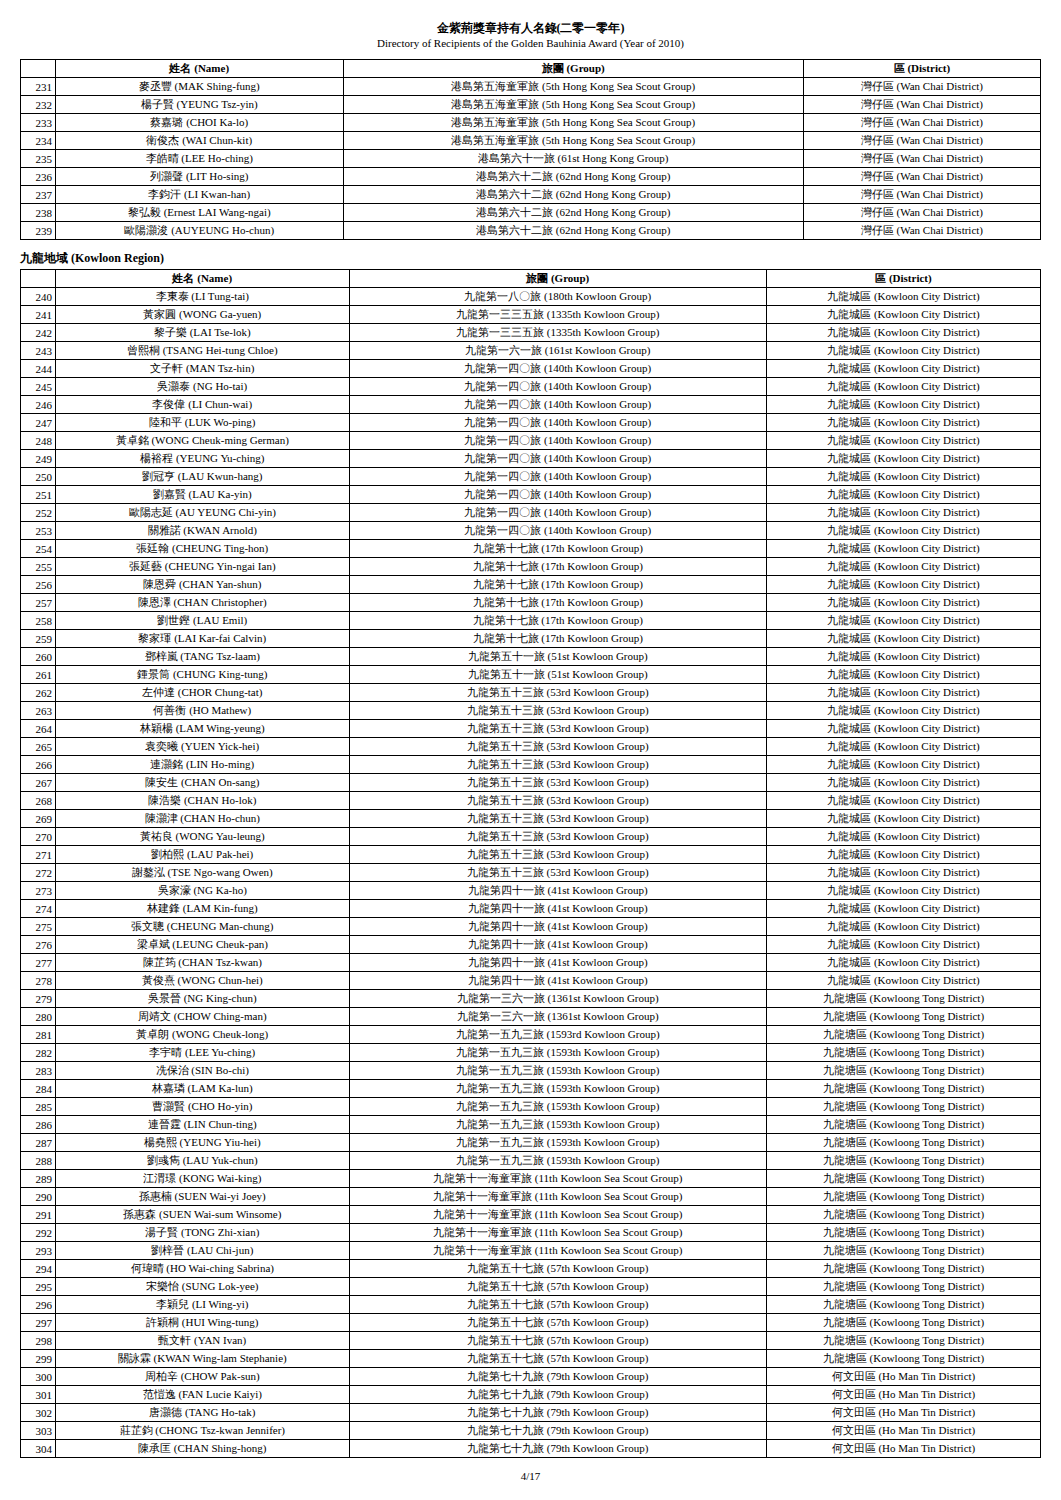金紫荊獎章持有人名錄(二零一零年)
Directory of Recipients of the Golden Bauhinia Award (Year of 2010)
| | 姓名 (Name) | 旅團 (Group) | 區 (District) |
| --- | --- | --- | --- |
| 231 | 麥丞豐 (MAK Shing-fung) | 港島第五海童軍旅 (5th Hong Kong Sea Scout Group) | 灣仔區 (Wan Chai District) |
| 232 | 楊子賢 (YEUNG Tsz-yin) | 港島第五海童軍旅 (5th Hong Kong Sea Scout Group) | 灣仔區 (Wan Chai District) |
| 233 | 蔡嘉璐 (CHOI Ka-lo) | 港島第五海童軍旅 (5th Hong Kong Sea Scout Group) | 灣仔區 (Wan Chai District) |
| 234 | 衛俊杰 (WAI Chun-kit) | 港島第五海童軍旅 (5th Hong Kong Sea Scout Group) | 灣仔區 (Wan Chai District) |
| 235 | 李皓晴 (LEE Ho-ching) | 港島第六十一旅 (61st Hong Kong Group) | 灣仔區 (Wan Chai District) |
| 236 | 列灝聲 (LIT Ho-sing) | 港島第六十二旅 (62nd Hong Kong Group) | 灣仔區 (Wan Chai District) |
| 237 | 李鈞汗 (LI Kwan-han) | 港島第六十二旅 (62nd Hong Kong Group) | 灣仔區 (Wan Chai District) |
| 238 | 黎弘毅 (Ernest LAI Wang-ngai) | 港島第六十二旅 (62nd Hong Kong Group) | 灣仔區 (Wan Chai District) |
| 239 | 歐陽灝浚 (AUYEUNG Ho-chun) | 港島第六十二旅 (62nd Hong Kong Group) | 灣仔區 (Wan Chai District) |
九龍地域 (Kowloon Region)
| | 姓名 (Name) | 旅團 (Group) | 區 (District) |
| --- | --- | --- | --- |
| 240 | 李東泰 (LI Tung-tai) | 九龍第一八〇旅 (180th Kowloon Group) | 九龍城區 (Kowloon City District) |
| 241 | 黃家圓 (WONG Ga-yuen) | 九龍第一三三五旅 (1335th Kowloon Group) | 九龍城區 (Kowloon City District) |
| 242 | 黎子樂 (LAI Tse-lok) | 九龍第一三三五旅 (1335th Kowloon Group) | 九龍城區 (Kowloon City District) |
| 243 | 曾熙桐 (TSANG Hei-tung Chloe) | 九龍第一六一旅 (161st Kowloon Group) | 九龍城區 (Kowloon City District) |
| 244 | 文子軒 (MAN Tsz-hin) | 九龍第一四〇旅 (140th Kowloon Group) | 九龍城區 (Kowloon City District) |
| 245 | 吳灝泰 (NG Ho-tai) | 九龍第一四〇旅 (140th Kowloon Group) | 九龍城區 (Kowloon City District) |
| 246 | 李俊偉 (LI Chun-wai) | 九龍第一四〇旅 (140th Kowloon Group) | 九龍城區 (Kowloon City District) |
| 247 | 陸和平 (LUK Wo-ping) | 九龍第一四〇旅 (140th Kowloon Group) | 九龍城區 (Kowloon City District) |
| 248 | 黃卓銘 (WONG Cheuk-ming German) | 九龍第一四〇旅 (140th Kowloon Group) | 九龍城區 (Kowloon City District) |
| 249 | 楊裕程 (YEUNG Yu-ching) | 九龍第一四〇旅 (140th Kowloon Group) | 九龍城區 (Kowloon City District) |
| 250 | 劉冠亨 (LAU Kwun-hang) | 九龍第一四〇旅 (140th Kowloon Group) | 九龍城區 (Kowloon City District) |
| 251 | 劉嘉賢 (LAU Ka-yin) | 九龍第一四〇旅 (140th Kowloon Group) | 九龍城區 (Kowloon City District) |
| 252 | 歐陽志延 (AU YEUNG Chi-yin) | 九龍第一四〇旅 (140th Kowloon Group) | 九龍城區 (Kowloon City District) |
| 253 | 關雅諾 (KWAN Arnold) | 九龍第一四〇旅 (140th Kowloon Group) | 九龍城區 (Kowloon City District) |
| 254 | 張廷翰 (CHEUNG Ting-hon) | 九龍第十七旅 (17th Kowloon Group) | 九龍城區 (Kowloon City District) |
| 255 | 張延藝 (CHEUNG Yin-ngai Ian) | 九龍第十七旅 (17th Kowloon Group) | 九龍城區 (Kowloon City District) |
| 256 | 陳恩舜 (CHAN Yan-shun) | 九龍第十七旅 (17th Kowloon Group) | 九龍城區 (Kowloon City District) |
| 257 | 陳恩澤 (CHAN Christopher) | 九龍第十七旅 (17th Kowloon Group) | 九龍城區 (Kowloon City District) |
| 258 | 劉世鏗 (LAU Emil) | 九龍第十七旅 (17th Kowloon Group) | 九龍城區 (Kowloon City District) |
| 259 | 黎家琿 (LAI Kar-fai Calvin) | 九龍第十七旅 (17th Kowloon Group) | 九龍城區 (Kowloon City District) |
| 260 | 鄧梓嵐 (TANG Tsz-laam) | 九龍第五十一旅 (51st Kowloon Group) | 九龍城區 (Kowloon City District) |
| 261 | 鍾景筒 (CHUNG King-tung) | 九龍第五十一旅 (51st Kowloon Group) | 九龍城區 (Kowloon City District) |
| 262 | 左仲達 (CHOR Chung-tat) | 九龍第五十三旅 (53rd Kowloon Group) | 九龍城區 (Kowloon City District) |
| 263 | 何善衡 (HO Mathew) | 九龍第五十三旅 (53rd Kowloon Group) | 九龍城區 (Kowloon City District) |
| 264 | 林穎楊 (LAM Wing-yeung) | 九龍第五十三旅 (53rd Kowloon Group) | 九龍城區 (Kowloon City District) |
| 265 | 袁奕曦 (YUEN Yick-hei) | 九龍第五十三旅 (53rd Kowloon Group) | 九龍城區 (Kowloon City District) |
| 266 | 連灝銘 (LIN Ho-ming) | 九龍第五十三旅 (53rd Kowloon Group) | 九龍城區 (Kowloon City District) |
| 267 | 陳安生 (CHAN On-sang) | 九龍第五十三旅 (53rd Kowloon Group) | 九龍城區 (Kowloon City District) |
| 268 | 陳浩樂 (CHAN Ho-lok) | 九龍第五十三旅 (53rd Kowloon Group) | 九龍城區 (Kowloon City District) |
| 269 | 陳灝津 (CHAN Ho-chun) | 九龍第五十三旅 (53rd Kowloon Group) | 九龍城區 (Kowloon City District) |
| 270 | 黃祐良 (WONG Yau-leung) | 九龍第五十三旅 (53rd Kowloon Group) | 九龍城區 (Kowloon City District) |
| 271 | 劉柏熙 (LAU Pak-hei) | 九龍第五十三旅 (53rd Kowloon Group) | 九龍城區 (Kowloon City District) |
| 272 | 謝鏊泓 (TSE Ngo-wang Owen) | 九龍第五十三旅 (53rd Kowloon Group) | 九龍城區 (Kowloon City District) |
| 273 | 吳家濠 (NG Ka-ho) | 九龍第四十一旅 (41st Kowloon Group) | 九龍城區 (Kowloon City District) |
| 274 | 林建鋒 (LAM Kin-fung) | 九龍第四十一旅 (41st Kowloon Group) | 九龍城區 (Kowloon City District) |
| 275 | 張文聰 (CHEUNG Man-chung) | 九龍第四十一旅 (41st Kowloon Group) | 九龍城區 (Kowloon City District) |
| 276 | 梁卓斌 (LEUNG Cheuk-pan) | 九龍第四十一旅 (41st Kowloon Group) | 九龍城區 (Kowloon City District) |
| 277 | 陳芷筠 (CHAN Tsz-kwan) | 九龍第四十一旅 (41st Kowloon Group) | 九龍城區 (Kowloon City District) |
| 278 | 黃俊熹 (WONG Chun-hei) | 九龍第四十一旅 (41st Kowloon Group) | 九龍城區 (Kowloon City District) |
| 279 | 吳景晉 (NG King-chun) | 九龍第一三六一旅 (1361st Kowloon Group) | 九龍塘區 (Kowloong Tong District) |
| 280 | 周靖文 (CHOW Ching-man) | 九龍第一三六一旅 (1361st Kowloon Group) | 九龍塘區 (Kowloong Tong District) |
| 281 | 黃卓朗 (WONG Cheuk-long) | 九龍第一五九三旅 (1593rd Kowloon Group) | 九龍塘區 (Kowloong Tong District) |
| 282 | 李宇晴 (LEE Yu-ching) | 九龍第一五九三旅 (1593th Kowloon Group) | 九龍塘區 (Kowloong Tong District) |
| 283 | 冼保治 (SIN Bo-chi) | 九龍第一五九三旅 (1593th Kowloon Group) | 九龍塘區 (Kowloong Tong District) |
| 284 | 林嘉璘 (LAM Ka-lun) | 九龍第一五九三旅 (1593th Kowloon Group) | 九龍塘區 (Kowloong Tong District) |
| 285 | 曹灝賢 (CHO Ho-yin) | 九龍第一五九三旅 (1593th Kowloon Group) | 九龍塘區 (Kowloong Tong District) |
| 286 | 連晉霆 (LIN Chun-ting) | 九龍第一五九三旅 (1593th Kowloon Group) | 九龍塘區 (Kowloong Tong District) |
| 287 | 楊堯熙 (YEUNG Yiu-hei) | 九龍第一五九三旅 (1593th Kowloon Group) | 九龍塘區 (Kowloong Tong District) |
| 288 | 劉彧雋 (LAU Yuk-chun) | 九龍第一五九三旅 (1593th Kowloon Group) | 九龍塘區 (Kowloong Tong District) |
| 289 | 江渭璟 (KONG Wai-king) | 九龍第十一海童軍旅 (11th Kowloon Sea Scout Group) | 九龍塘區 (Kowloong Tong District) |
| 290 | 孫惠楠 (SUEN Wai-yi Joey) | 九龍第十一海童軍旅 (11th Kowloon Sea Scout Group) | 九龍塘區 (Kowloong Tong District) |
| 291 | 孫惠森 (SUEN Wai-sum Winsome) | 九龍第十一海童軍旅 (11th Kowloon Sea Scout Group) | 九龍塘區 (Kowloong Tong District) |
| 292 | 湯子賢 (TONG Zhi-xian) | 九龍第十一海童軍旅 (11th Kowloon Sea Scout Group) | 九龍塘區 (Kowloong Tong District) |
| 293 | 劉梓晉 (LAU Chi-jun) | 九龍第十一海童軍旅 (11th Kowloon Sea Scout Group) | 九龍塘區 (Kowloong Tong District) |
| 294 | 何瑋晴 (HO Wai-ching Sabrina) | 九龍第五十七旅 (57th Kowloon Group) | 九龍塘區 (Kowloong Tong District) |
| 295 | 宋樂怡 (SUNG Lok-yee) | 九龍第五十七旅 (57th Kowloon Group) | 九龍塘區 (Kowloong Tong District) |
| 296 | 李穎兒 (LI Wing-yi) | 九龍第五十七旅 (57th Kowloon Group) | 九龍塘區 (Kowloong Tong District) |
| 297 | 許穎桐 (HUI Wing-tung) | 九龍第五十七旅 (57th Kowloon Group) | 九龍塘區 (Kowloong Tong District) |
| 298 | 甄文軒 (YAN Ivan) | 九龍第五十七旅 (57th Kowloon Group) | 九龍塘區 (Kowloong Tong District) |
| 299 | 關詠霖 (KWAN Wing-lam Stephanie) | 九龍第五十七旅 (57th Kowloon Group) | 九龍塘區 (Kowloong Tong District) |
| 300 | 周柏辛 (CHOW Pak-sun) | 九龍第七十九旅 (79th Kowloon Group) | 何文田區 (Ho Man Tin District) |
| 301 | 范愷逸 (FAN Lucie Kaiyi) | 九龍第七十九旅 (79th Kowloon Group) | 何文田區 (Ho Man Tin District) |
| 302 | 唐灝德 (TANG Ho-tak) | 九龍第七十九旅 (79th Kowloon Group) | 何文田區 (Ho Man Tin District) |
| 303 | 莊芷鈞 (CHONG Tsz-kwan Jennifer) | 九龍第七十九旅 (79th Kowloon Group) | 何文田區 (Ho Man Tin District) |
| 304 | 陳承匡 (CHAN Shing-hong) | 九龍第七十九旅 (79th Kowloon Group) | 何文田區 (Ho Man Tin District) |
4/17